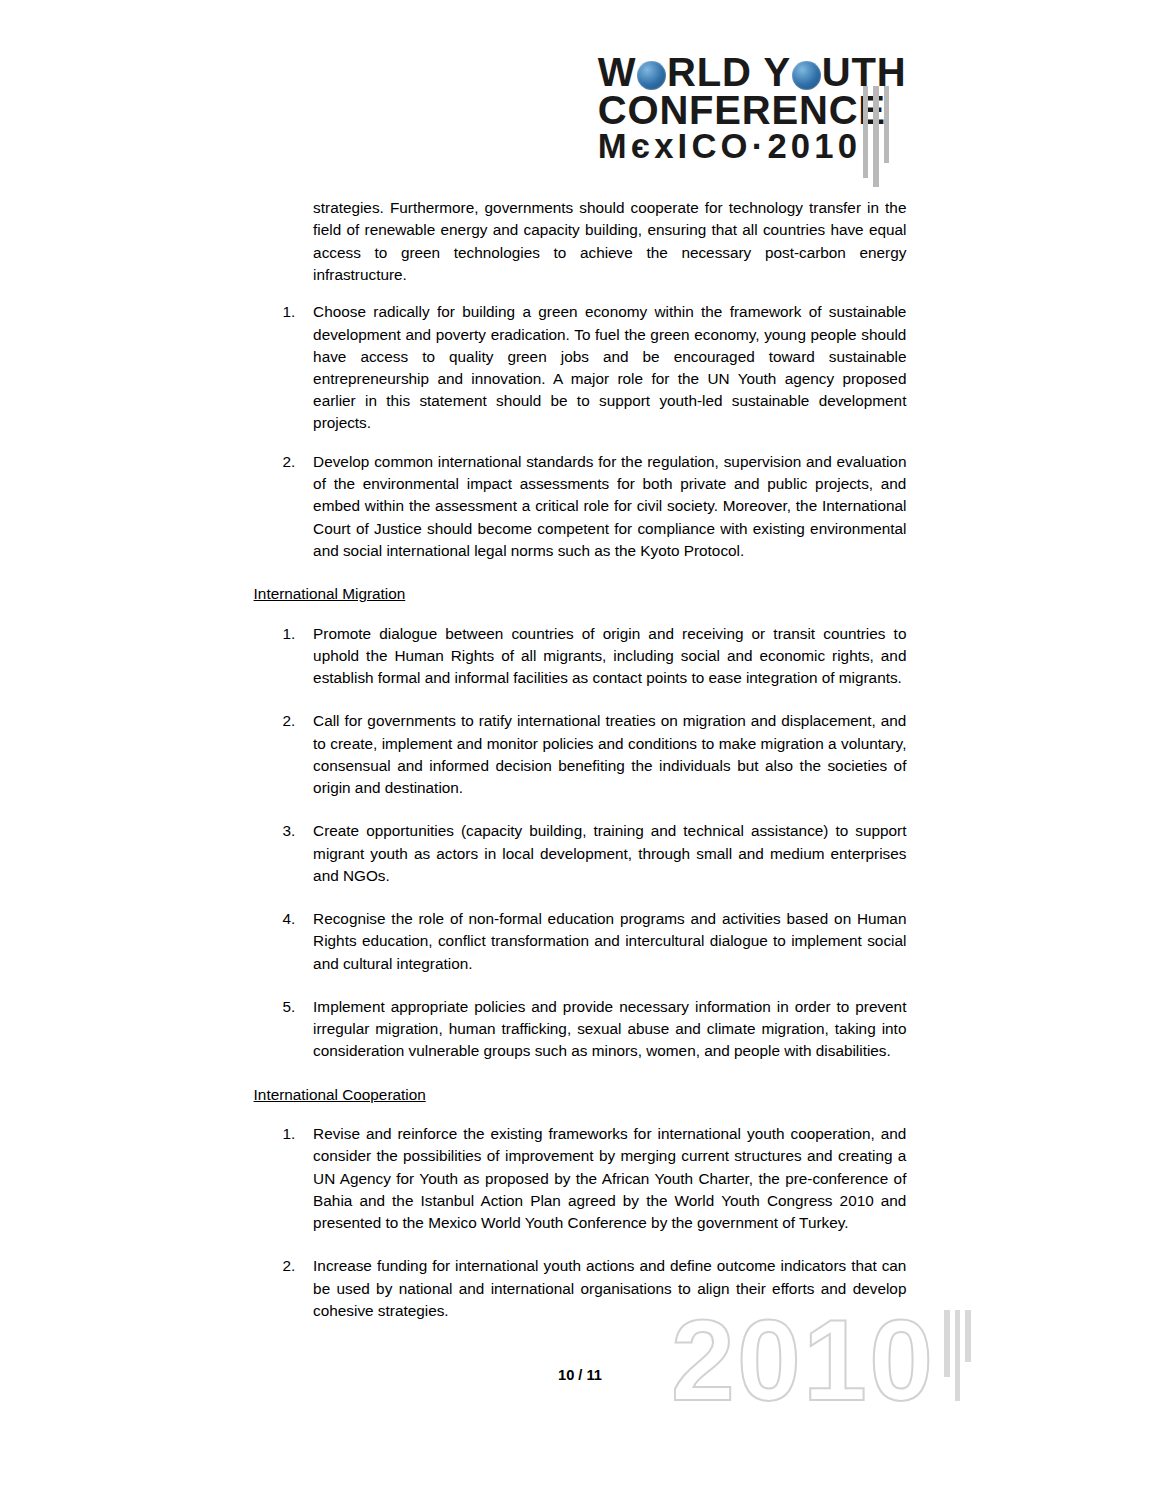W RLD Y UTH
CONFERENCE
MєхICO·2010
strategies. Furthermore, governments should cooperate for technology transfer in the field of renewable energy and capacity building, ensuring that all countries have equal access to green technologies to achieve the necessary post-carbon energy infrastructure.
Choose radically for building a green economy within the framework of sustainable development and poverty eradication. To fuel the green economy, young people should have access to quality green jobs and be encouraged toward sustainable entrepreneurship and innovation. A major role for the UN Youth agency proposed earlier in this statement should be to support youth-led sustainable development projects.
Develop common international standards for the regulation, supervision and evaluation of the environmental impact assessments for both private and public projects, and embed within the assessment a critical role for civil society. Moreover, the International Court of Justice should become competent for compliance with existing environmental and social international legal norms such as the Kyoto Protocol.
International Migration
Promote dialogue between countries of origin and receiving or transit countries to uphold the Human Rights of all migrants, including social and economic rights, and establish formal and informal facilities as contact points to ease integration of migrants.
Call for governments to ratify international treaties on migration and displacement, and to create, implement and monitor policies and conditions to make migration a voluntary, consensual and informed decision benefiting the individuals but also the societies of origin and destination.
Create opportunities (capacity building, training and technical assistance) to support migrant youth as actors in local development, through small and medium enterprises and NGOs.
Recognise the role of non-formal education programs and activities based on Human Rights education, conflict transformation and intercultural dialogue to implement social and cultural integration.
Implement appropriate policies and provide necessary information in order to prevent irregular migration, human trafficking, sexual abuse and climate migration, taking into consideration vulnerable groups such as minors, women, and people with disabilities.
International Cooperation
Revise and reinforce the existing frameworks for international youth cooperation, and consider the possibilities of improvement by merging current structures and creating a UN Agency for Youth as proposed by the African Youth Charter, the pre-conference of Bahia and the Istanbul Action Plan agreed by the World Youth Congress 2010 and presented to the Mexico World Youth Conference by the government of Turkey.
Increase funding for international youth actions and define outcome indicators that can be used by national and international organisations to align their efforts and develop cohesive strategies.
10 / 11
2010